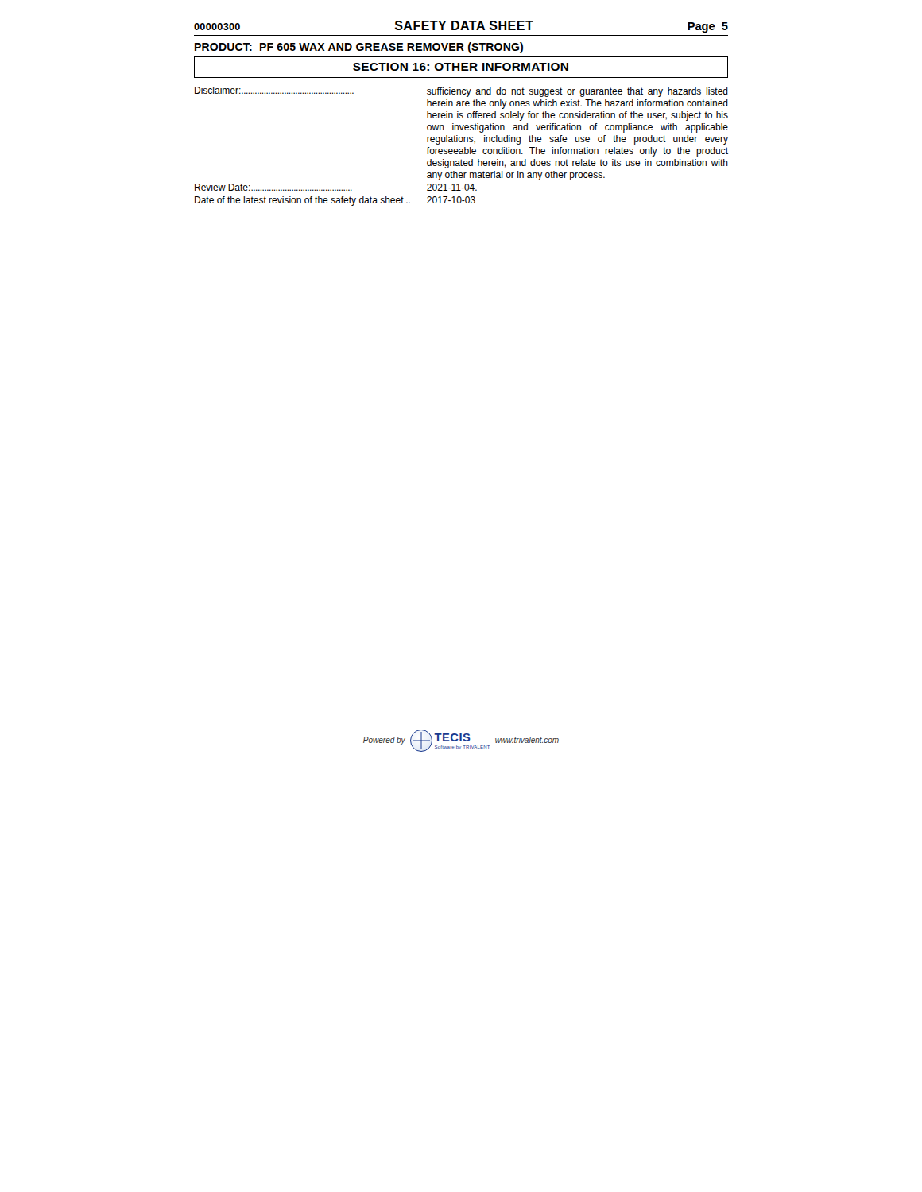00000300
SAFETY DATA SHEET
Page 5
PRODUCT: PF 605 WAX AND GREASE REMOVER (STRONG)
SECTION 16: OTHER INFORMATION
| Disclaimer: .................................................. | sufficiency and do not suggest or guarantee that any hazards listed herein are the only ones which exist. The hazard information contained herein is offered solely for the consideration of the user, subject to his own investigation and verification of compliance with applicable regulations, including the safe use of the product under every foreseeable condition. The information relates only to the product designated herein, and does not relate to its use in combination with any other material or in any other process. |
| Review Date: ............................................. | 2021-11-04. |
| Date of the latest revision of the safety data sheet .. | 2017-10-03 |
Powered by TECIS Software by TRIVALENT www.trivalent.com